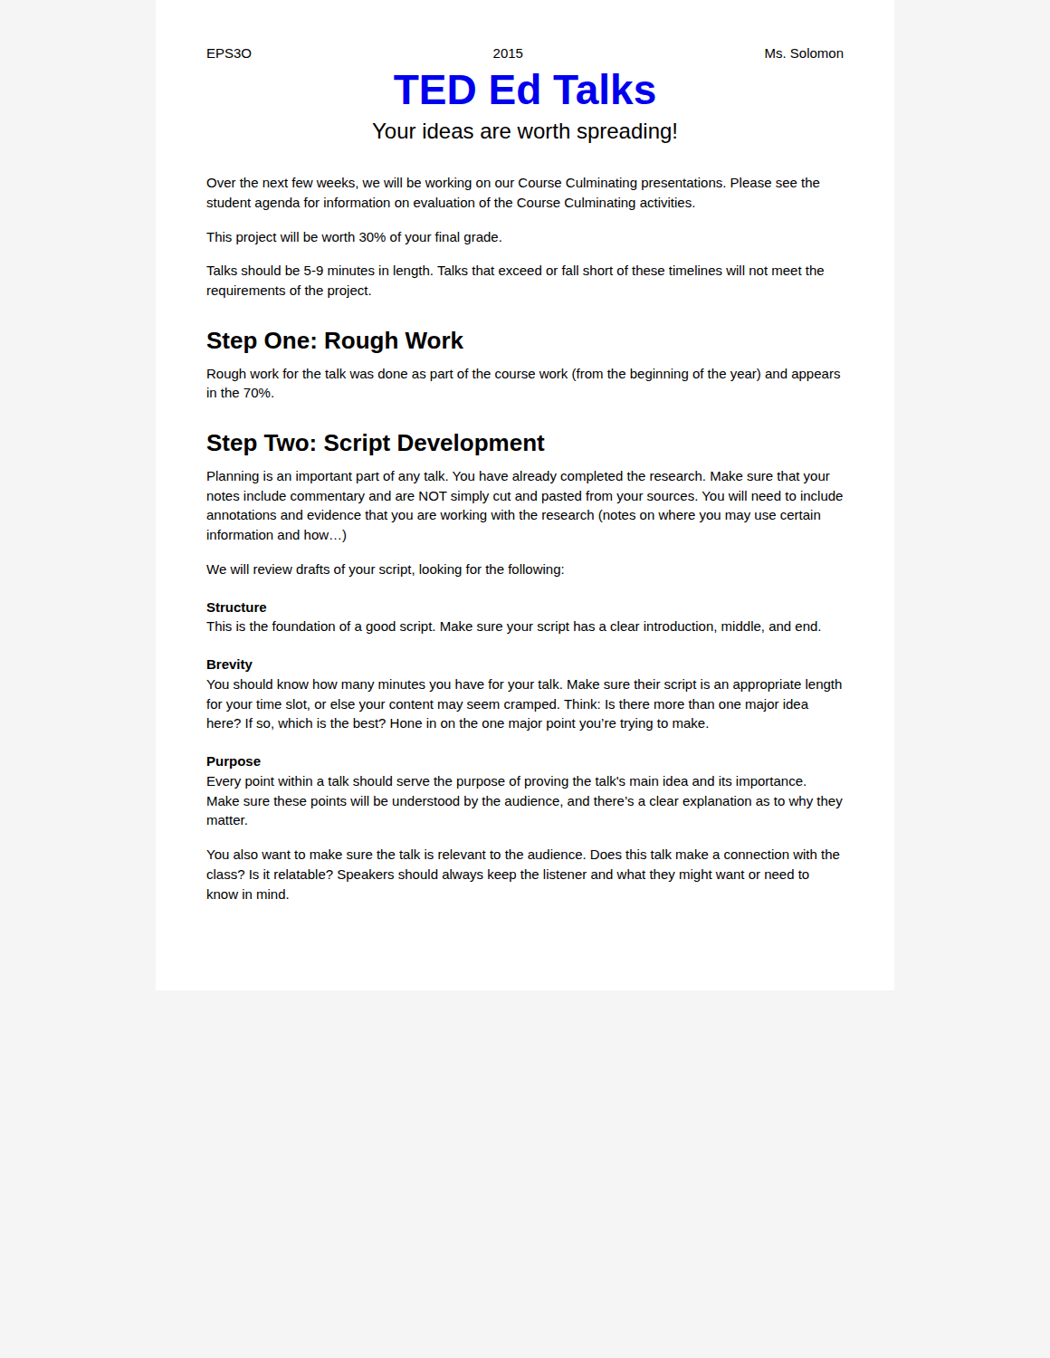EPS3O 2015 Ms. Solomon
TED Ed Talks
Your ideas are worth spreading!
Over the next few weeks, we will be working on our Course Culminating presentations. Please see the student agenda for information on evaluation of the Course Culminating activities.
This project will be worth 30% of your final grade.
Talks should be 5-9 minutes in length. Talks that exceed or fall short of these timelines will not meet the requirements of the project.
Step One: Rough Work
Rough work for the talk was done as part of the course work (from the beginning of the year) and appears in the 70%.
Step Two: Script Development
Planning is an important part of any talk. You have already completed the research. Make sure that your notes include commentary and are NOT simply cut and pasted from your sources. You will need to include annotations and evidence that you are working with the research (notes on where you may use certain information and how…)
We will review drafts of your script, looking for the following:
Structure
This is the foundation of a good script. Make sure your script has a clear introduction, middle, and end.
Brevity
You should know how many minutes you have for your talk. Make sure their script is an appropriate length for your time slot, or else your content may seem cramped. Think: Is there more than one major idea here? If so, which is the best? Hone in on the one major point you’re trying to make.
Purpose
Every point within a talk should serve the purpose of proving the talk's main idea and its importance. Make sure these points will be understood by the audience, and there’s a clear explanation as to why they matter.
You also want to make sure the talk is relevant to the audience. Does this talk make a connection with the class? Is it relatable? Speakers should always keep the listener and what they might want or need to know in mind.